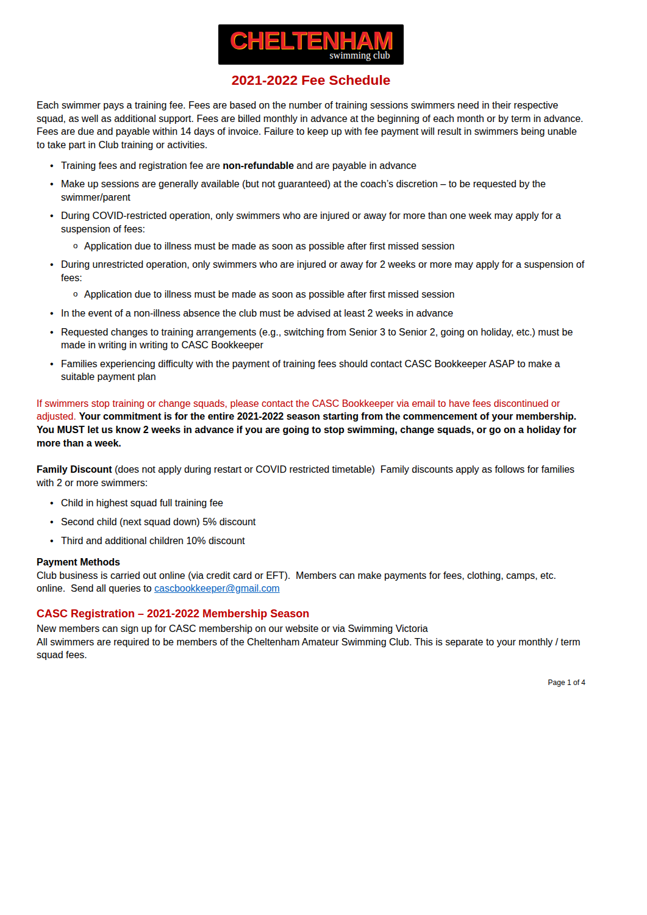CHELTENHAM
swimming club
2021-2022 Fee Schedule
Each swimmer pays a training fee. Fees are based on the number of training sessions swimmers need in their respective squad, as well as additional support. Fees are billed monthly in advance at the beginning of each month or by term in advance. Fees are due and payable within 14 days of invoice. Failure to keep up with fee payment will result in swimmers being unable to take part in Club training or activities.
Training fees and registration fee are non-refundable and are payable in advance
Make up sessions are generally available (but not guaranteed) at the coach’s discretion – to be requested by the swimmer/parent
During COVID-restricted operation, only swimmers who are injured or away for more than one week may apply for a suspension of fees:
Application due to illness must be made as soon as possible after first missed session
During unrestricted operation, only swimmers who are injured or away for 2 weeks or more may apply for a suspension of fees:
Application due to illness must be made as soon as possible after first missed session
In the event of a non-illness absence the club must be advised at least 2 weeks in advance
Requested changes to training arrangements (e.g., switching from Senior 3 to Senior 2, going on holiday, etc.) must be made in writing in writing to CASC Bookkeeper
Families experiencing difficulty with the payment of training fees should contact CASC Bookkeeper ASAP to make a suitable payment plan
If swimmers stop training or change squads, please contact the CASC Bookkeeper via email to have fees discontinued or adjusted. Your commitment is for the entire 2021-2022 season starting from the commencement of your membership. You MUST let us know 2 weeks in advance if you are going to stop swimming, change squads, or go on a holiday for more than a week.
Family Discount (does not apply during restart or COVID restricted timetable) Family discounts apply as follows for families with 2 or more swimmers:
Child in highest squad full training fee
Second child (next squad down) 5% discount
Third and additional children 10% discount
Payment Methods
Club business is carried out online (via credit card or EFT). Members can make payments for fees, clothing, camps, etc. online. Send all queries to cascbookkeeper@gmail.com
CASC Registration – 2021-2022 Membership Season
New members can sign up for CASC membership on our website or via Swimming Victoria
All swimmers are required to be members of the Cheltenham Amateur Swimming Club. This is separate to your monthly / term squad fees.
Page 1 of 4